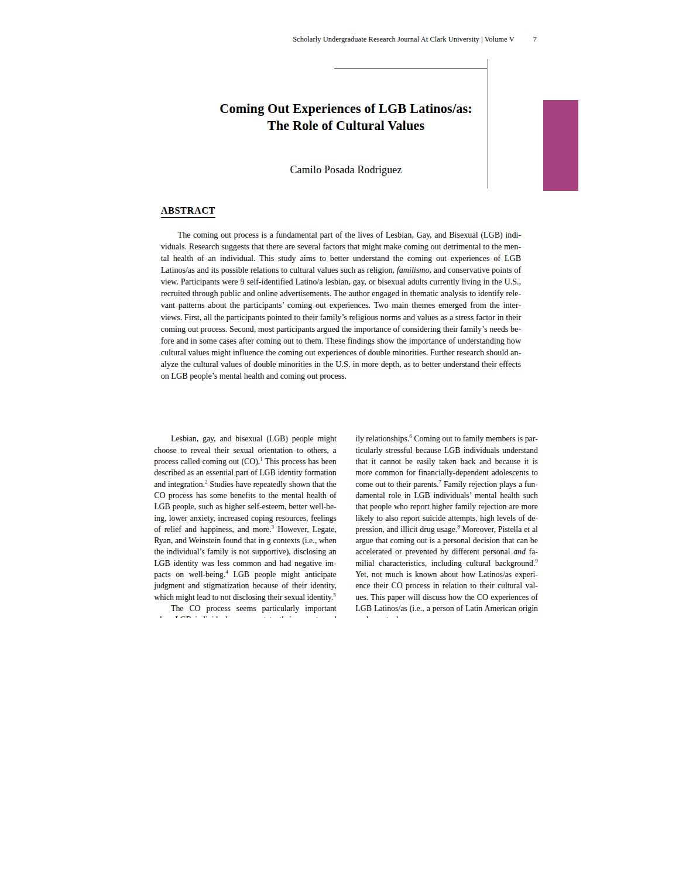Scholarly Undergraduate Research Journal At Clark University | Volume V 7
Coming Out Experiences of LGB Latinos/as:
The Role of Cultural Values
Camilo Posada Rodriguez
ABSTRACT
The coming out process is a fundamental part of the lives of Lesbian, Gay, and Bisexual (LGB) individuals. Research suggests that there are several factors that might make coming out detrimental to the mental health of an individual. This study aims to better understand the coming out experiences of LGB Latinos/as and its possible relations to cultural values such as religion, familismo, and conservative points of view. Participants were 9 self-identified Latino/a lesbian, gay, or bisexual adults currently living in the U.S., recruited through public and online advertisements. The author engaged in thematic analysis to identify relevant patterns about the participants’ coming out experiences. Two main themes emerged from the interviews. First, all the participants pointed to their family’s religious norms and values as a stress factor in their coming out process. Second, most participants argued the importance of considering their family’s needs before and in some cases after coming out to them. These findings show the importance of understanding how cultural values might influence the coming out experiences of double minorities. Further research should analyze the cultural values of double minorities in the U.S. in more depth, as to better understand their effects on LGB people’s mental health and coming out process.
Lesbian, gay, and bisexual (LGB) people might choose to reveal their sexual orientation to others, a process called coming out (CO).1 This process has been described as an essential part of LGB identity formation and integration.2 Studies have repeatedly shown that the CO process has some benefits to the mental health of LGB people, such as higher self-esteem, better well-being, lower anxiety, increased coping resources, feelings of relief and happiness, and more.3 However, Legate, Ryan, and Weinstein found that in g contexts (i.e., when the individual’s family is not supportive), disclosing an LGB identity was less common and had negative impacts on well-being.4 LGB people might anticipate judgment and stigmatization because of their identity, which might lead to not disclosing their sexual identity.5
The CO process seems particularly important when LGB individuals come out to their parents and family members, given that it can completely alter family relationships.6 Coming out to family members is particularly stressful because LGB individuals understand that it cannot be easily taken back and because it is more common for financially-dependent adolescents to come out to their parents.7 Family rejection plays a fundamental role in LGB individuals’ mental health such that people who report higher family rejection are more likely to also report suicide attempts, high levels of depression, and illicit drug usage.8 Moreover, Pistella et al argue that coming out is a personal decision that can be accelerated or prevented by different personal and familial characteristics, including cultural background.9 Yet, not much is known about how Latinos/as experience their CO process in relation to their cultural values. This paper will discuss how the CO experiences of LGB Latinos/as (i.e., a person of Latin American origin or descent who